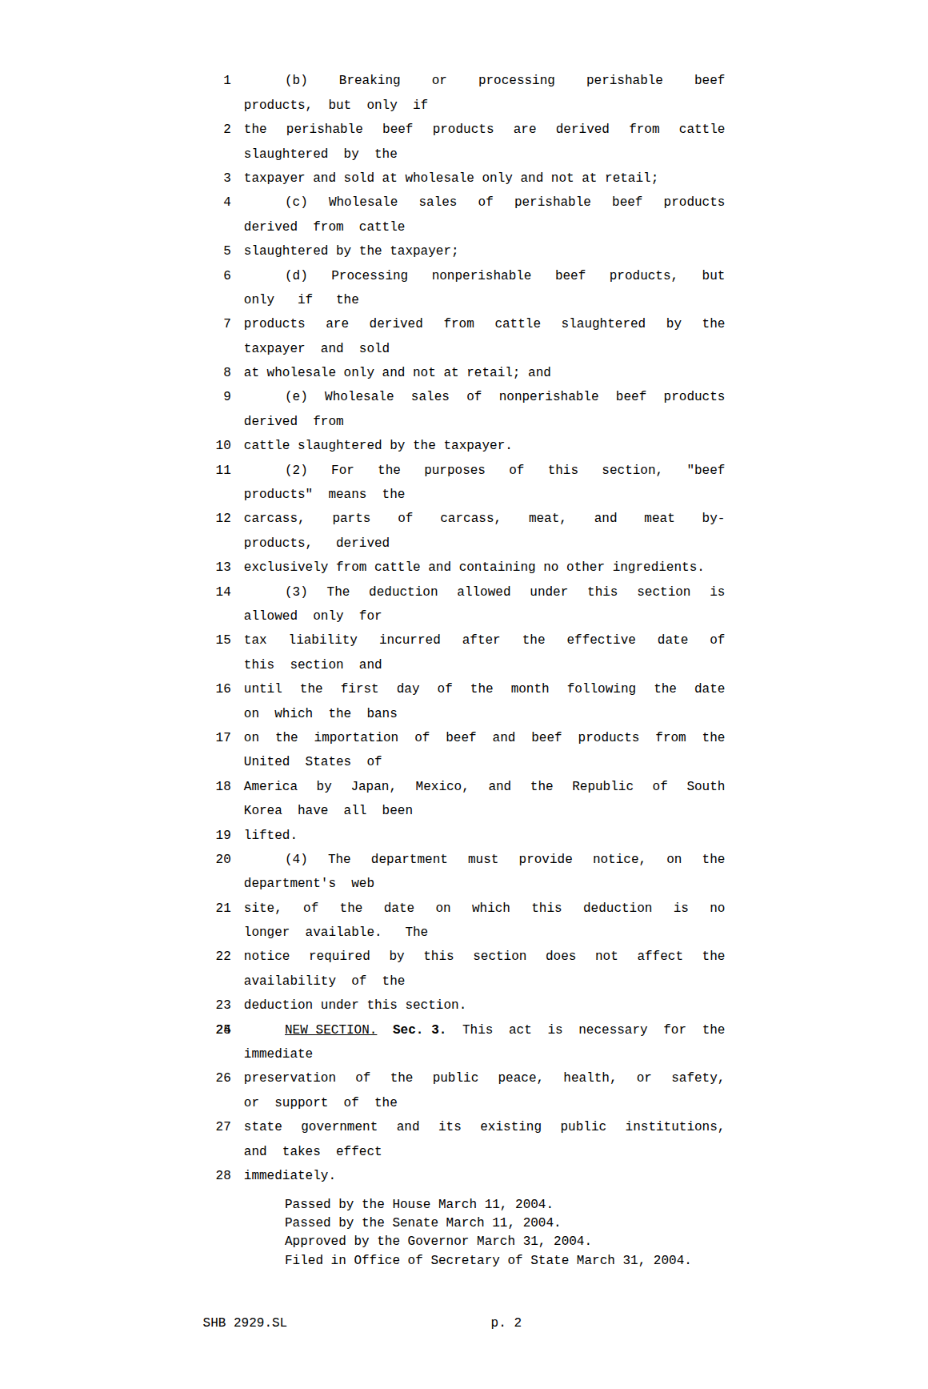(b) Breaking or processing perishable beef products, but only if
the perishable beef products are derived from cattle slaughtered by the
taxpayer and sold at wholesale only and not at retail;
(c) Wholesale sales of perishable beef products derived from cattle
slaughtered by the taxpayer;
(d) Processing nonperishable beef products, but only if the
products are derived from cattle slaughtered by the taxpayer and sold
at wholesale only and not at retail; and
(e) Wholesale sales of nonperishable beef products derived from
cattle slaughtered by the taxpayer.
(2) For the purposes of this section, "beef products" means the
carcass, parts of carcass, meat, and meat by-products, derived
exclusively from cattle and containing no other ingredients.
(3) The deduction allowed under this section is allowed only for
tax liability incurred after the effective date of this section and
until the first day of the month following the date on which the bans
on the importation of beef and beef products from the United States of
America by Japan, Mexico, and the Republic of South Korea have all been
lifted.
(4) The department must provide notice, on the department's web
site, of the date on which this deduction is no longer available. The
notice required by this section does not affect the availability of the
deduction under this section.
NEW SECTION. Sec. 3. This act is necessary for the immediate
preservation of the public peace, health, or safety, or support of the
state government and its existing public institutions, and takes effect
immediately.
Passed by the House March 11, 2004. Passed by the Senate March 11, 2004. Approved by the Governor March 31, 2004. Filed in Office of Secretary of State March 31, 2004.
SHB 2929.SL
p. 2